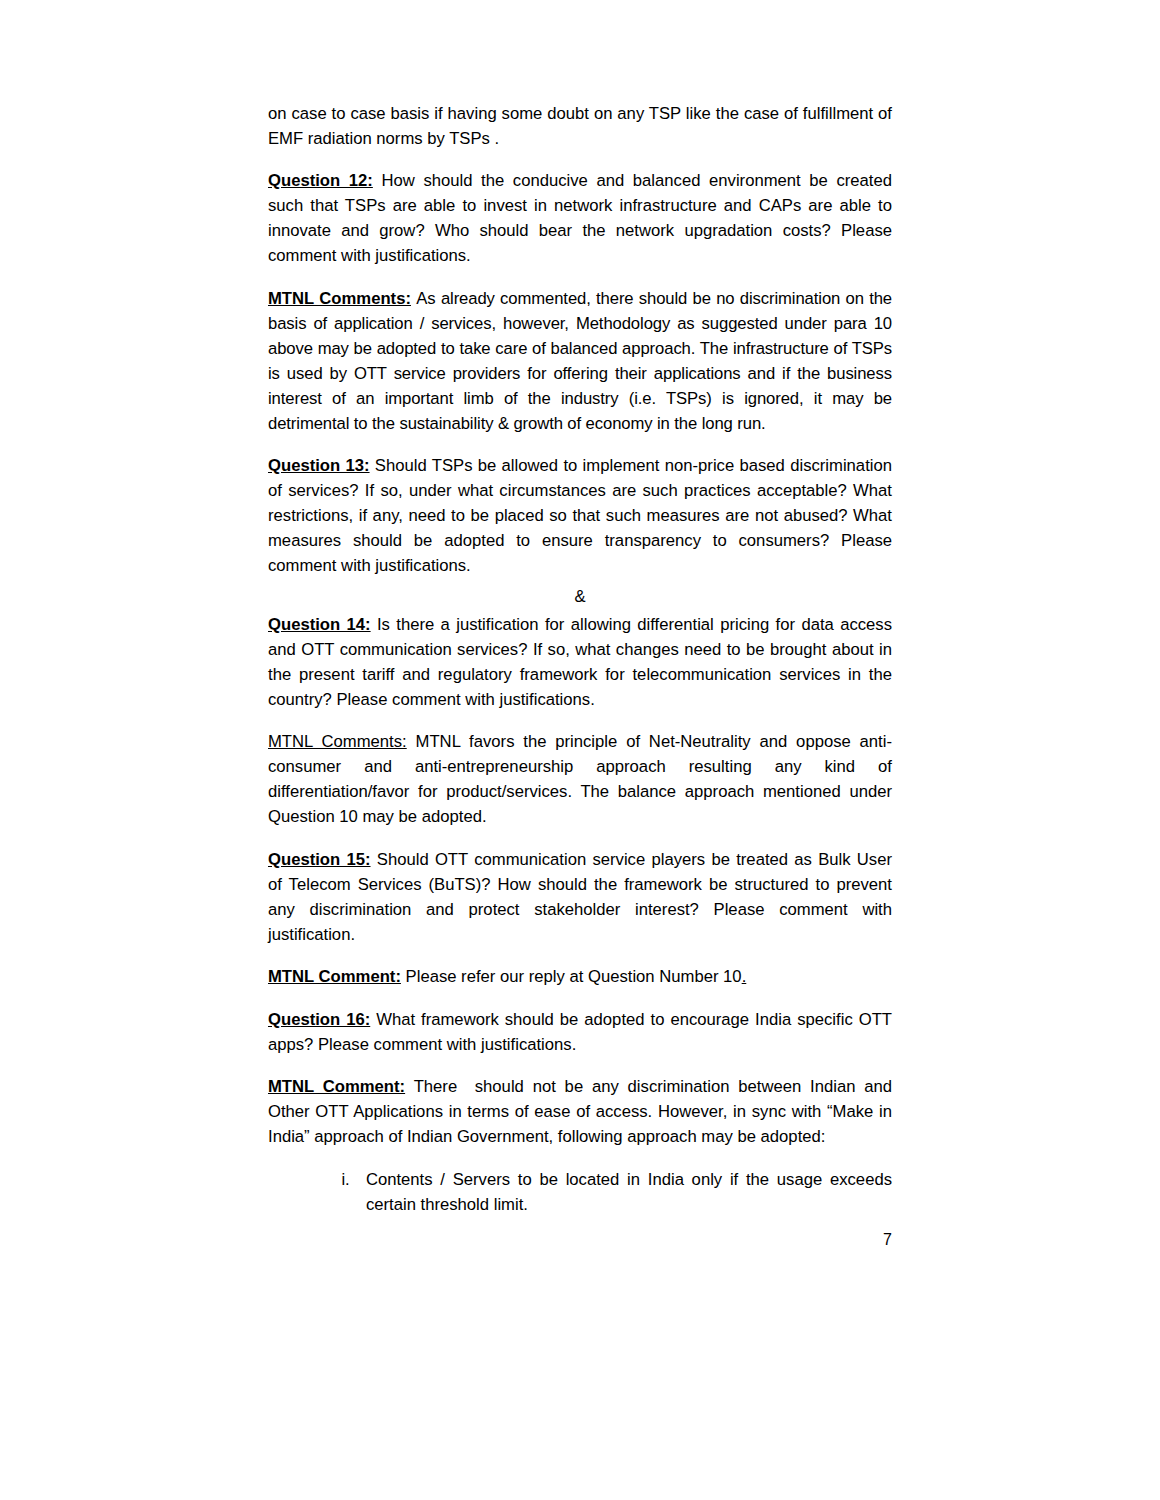on case to case basis if having some doubt on any TSP like the case of fulfillment of EMF radiation norms by TSPs .
Question 12: How should the conducive and balanced environment be created such that TSPs are able to invest in network infrastructure and CAPs are able to innovate and grow? Who should bear the network upgradation costs? Please comment with justifications.
MTNL Comments: As already commented, there should be no discrimination on the basis of application / services, however, Methodology as suggested under para 10 above may be adopted to take care of balanced approach. The infrastructure of TSPs is used by OTT service providers for offering their applications and if the business interest of an important limb of the industry (i.e. TSPs) is ignored, it may be detrimental to the sustainability & growth of economy in the long run.
Question 13: Should TSPs be allowed to implement non-price based discrimination of services? If so, under what circumstances are such practices acceptable? What restrictions, if any, need to be placed so that such measures are not abused? What measures should be adopted to ensure transparency to consumers? Please comment with justifications.
&
Question 14: Is there a justification for allowing differential pricing for data access and OTT communication services? If so, what changes need to be brought about in the present tariff and regulatory framework for telecommunication services in the country? Please comment with justifications.
MTNL Comments: MTNL favors the principle of Net-Neutrality and oppose anti-consumer and anti-entrepreneurship approach resulting any kind of differentiation/favor for product/services. The balance approach mentioned under Question 10 may be adopted.
Question 15: Should OTT communication service players be treated as Bulk User of Telecom Services (BuTS)? How should the framework be structured to prevent any discrimination and protect stakeholder interest? Please comment with justification.
MTNL Comment: Please refer our reply at Question Number 10.
Question 16: What framework should be adopted to encourage India specific OTT apps? Please comment with justifications.
MTNL Comment: There should not be any discrimination between Indian and Other OTT Applications in terms of ease of access. However, in sync with “Make in India” approach of Indian Government, following approach may be adopted:
Contents / Servers to be located in India only if the usage exceeds certain threshold limit.
7